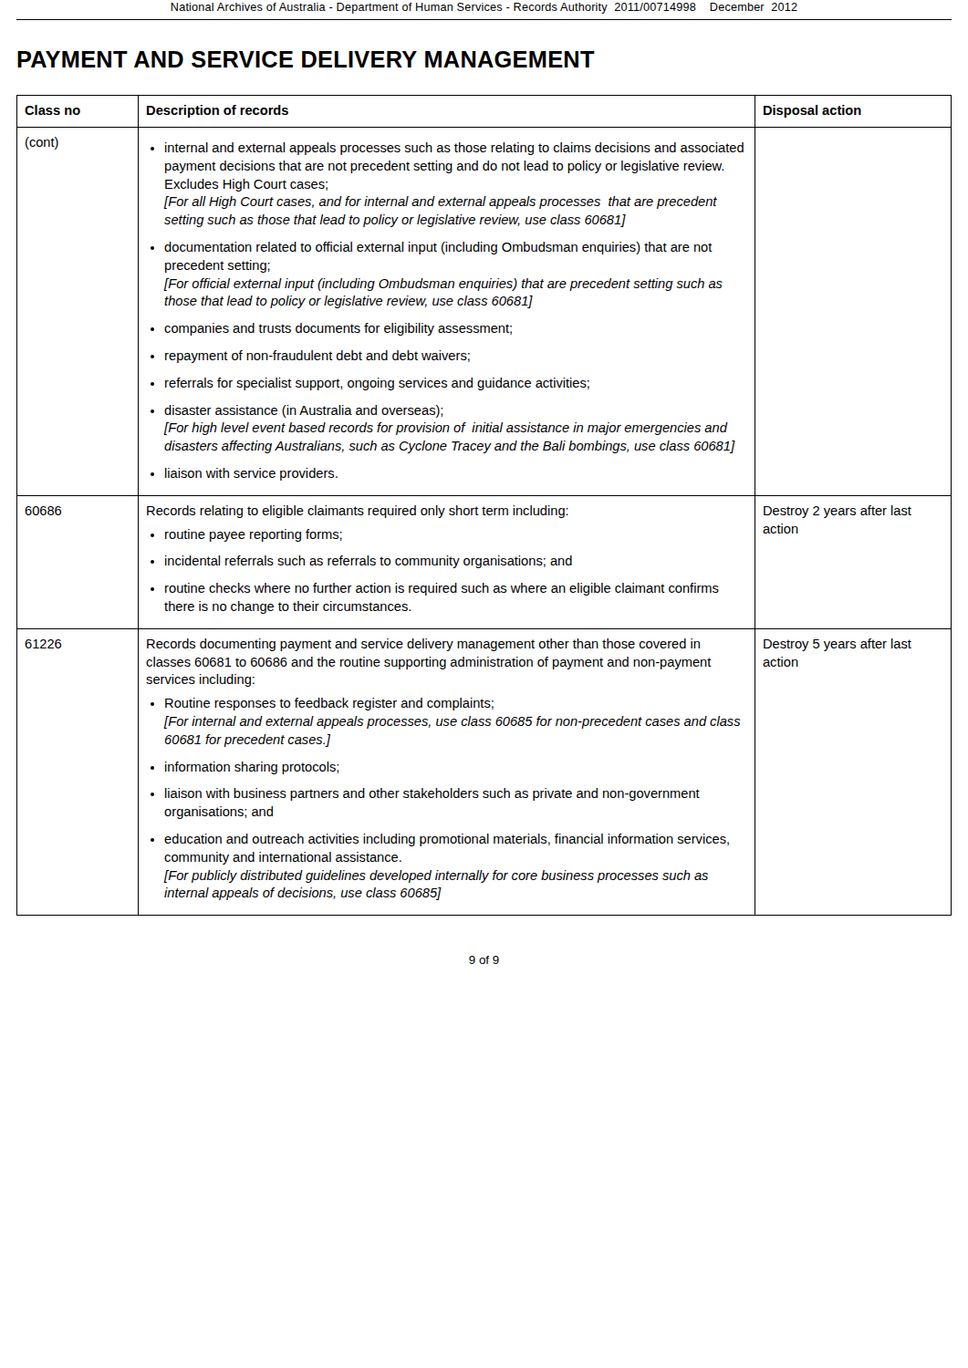National Archives of Australia - Department of Human Services - Records Authority 2011/00714998 December 2012
PAYMENT AND SERVICE DELIVERY MANAGEMENT
| Class no | Description of records | Disposal action |
| --- | --- | --- |
| (cont) | internal and external appeals processes such as those relating to claims decisions and associated payment decisions that are not precedent setting and do not lead to policy or legislative review. Excludes High Court cases; [For all High Court cases, and for internal and external appeals processes that are precedent setting such as those that lead to policy or legislative review, use class 60681] documentation related to official external input (including Ombudsman enquiries) that are not precedent setting; [For official external input (including Ombudsman enquiries) that are precedent setting such as those that lead to policy or legislative review, use class 60681] companies and trusts documents for eligibility assessment; repayment of non-fraudulent debt and debt waivers; referrals for specialist support, ongoing services and guidance activities; disaster assistance (in Australia and overseas); [For high level event based records for provision of initial assistance in major emergencies and disasters affecting Australians, such as Cyclone Tracey and the Bali bombings, use class 60681] liaison with service providers. | |
| 60686 | Records relating to eligible claimants required only short term including: routine payee reporting forms; incidental referrals such as referrals to community organisations; and routine checks where no further action is required such as where an eligible claimant confirms there is no change to their circumstances. | Destroy 2 years after last action |
| 61226 | Records documenting payment and service delivery management other than those covered in classes 60681 to 60686 and the routine supporting administration of payment and non-payment services including: Routine responses to feedback register and complaints; [For internal and external appeals processes, use class 60685 for non-precedent cases and class 60681 for precedent cases.] information sharing protocols; liaison with business partners and other stakeholders such as private and non-government organisations; and education and outreach activities including promotional materials, financial information services, community and international assistance. [For publicly distributed guidelines developed internally for core business processes such as internal appeals of decisions, use class 60685] | Destroy 5 years after last action |
9 of 9